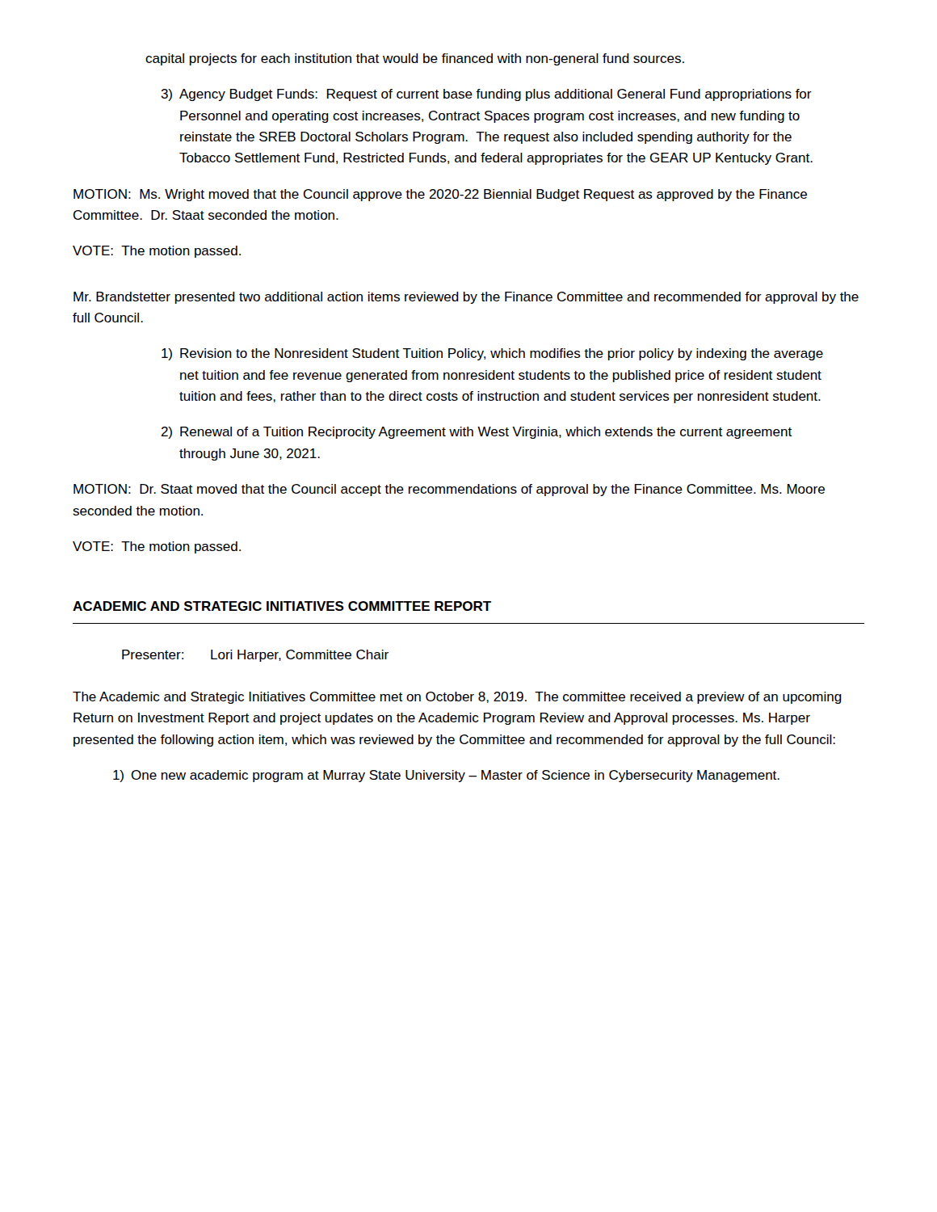capital projects for each institution that would be financed with non-general fund sources.
3) Agency Budget Funds: Request of current base funding plus additional General Fund appropriations for Personnel and operating cost increases, Contract Spaces program cost increases, and new funding to reinstate the SREB Doctoral Scholars Program. The request also included spending authority for the Tobacco Settlement Fund, Restricted Funds, and federal appropriates for the GEAR UP Kentucky Grant.
MOTION: Ms. Wright moved that the Council approve the 2020-22 Biennial Budget Request as approved by the Finance Committee. Dr. Staat seconded the motion.
VOTE: The motion passed.
Mr. Brandstetter presented two additional action items reviewed by the Finance Committee and recommended for approval by the full Council.
1) Revision to the Nonresident Student Tuition Policy, which modifies the prior policy by indexing the average net tuition and fee revenue generated from nonresident students to the published price of resident student tuition and fees, rather than to the direct costs of instruction and student services per nonresident student.
2) Renewal of a Tuition Reciprocity Agreement with West Virginia, which extends the current agreement through June 30, 2021.
MOTION: Dr. Staat moved that the Council accept the recommendations of approval by the Finance Committee. Ms. Moore seconded the motion.
VOTE: The motion passed.
Academic and Strategic Initiatives Committee Report
Presenter: Lori Harper, Committee Chair
The Academic and Strategic Initiatives Committee met on October 8, 2019. The committee received a preview of an upcoming Return on Investment Report and project updates on the Academic Program Review and Approval processes. Ms. Harper presented the following action item, which was reviewed by the Committee and recommended for approval by the full Council:
1) One new academic program at Murray State University – Master of Science in Cybersecurity Management.